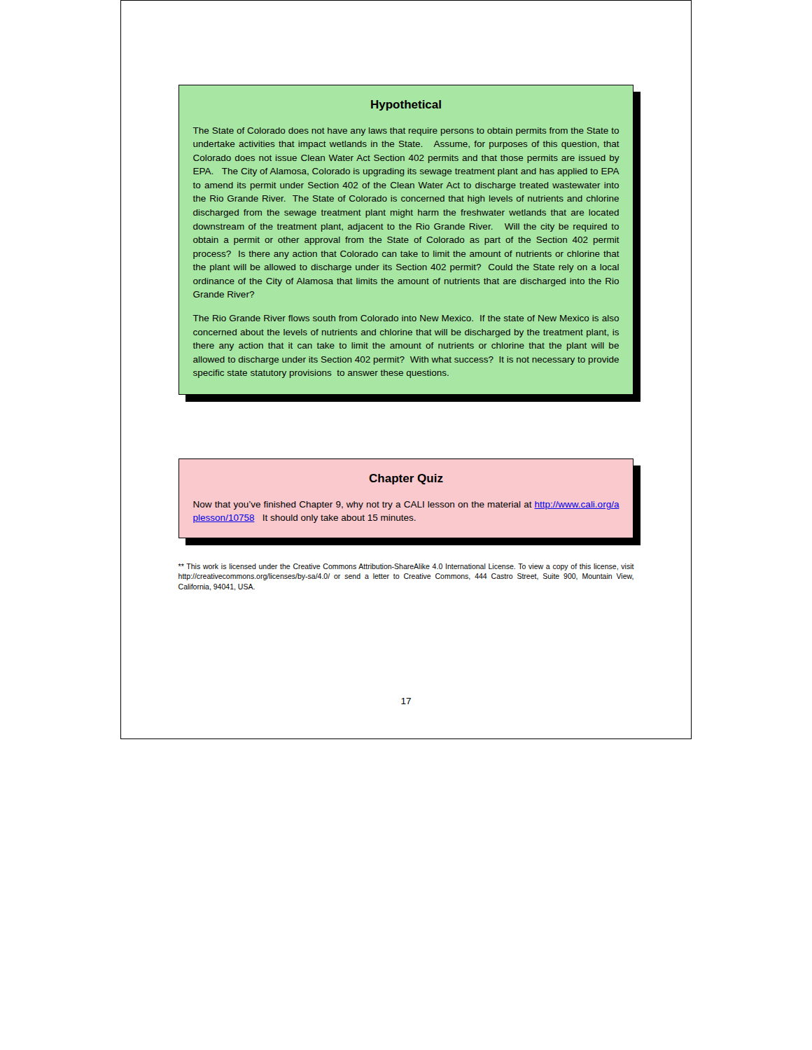Hypothetical
The State of Colorado does not have any laws that require persons to obtain permits from the State to undertake activities that impact wetlands in the State. Assume, for purposes of this question, that Colorado does not issue Clean Water Act Section 402 permits and that those permits are issued by EPA. The City of Alamosa, Colorado is upgrading its sewage treatment plant and has applied to EPA to amend its permit under Section 402 of the Clean Water Act to discharge treated wastewater into the Rio Grande River. The State of Colorado is concerned that high levels of nutrients and chlorine discharged from the sewage treatment plant might harm the freshwater wetlands that are located downstream of the treatment plant, adjacent to the Rio Grande River. Will the city be required to obtain a permit or other approval from the State of Colorado as part of the Section 402 permit process? Is there any action that Colorado can take to limit the amount of nutrients or chlorine that the plant will be allowed to discharge under its Section 402 permit? Could the State rely on a local ordinance of the City of Alamosa that limits the amount of nutrients that are discharged into the Rio Grande River?
The Rio Grande River flows south from Colorado into New Mexico. If the state of New Mexico is also concerned about the levels of nutrients and chlorine that will be discharged by the treatment plant, is there any action that it can take to limit the amount of nutrients or chlorine that the plant will be allowed to discharge under its Section 402 permit? With what success? It is not necessary to provide specific state statutory provisions to answer these questions.
Chapter Quiz
Now that you’ve finished Chapter 9, why not try a CALI lesson on the material at http://www.cali.org/aplesson/10758 It should only take about 15 minutes.
** This work is licensed under the Creative Commons Attribution-ShareAlike 4.0 International License. To view a copy of this license, visit http://creativecommons.org/licenses/by-sa/4.0/ or send a letter to Creative Commons, 444 Castro Street, Suite 900, Mountain View, California, 94041, USA.
17